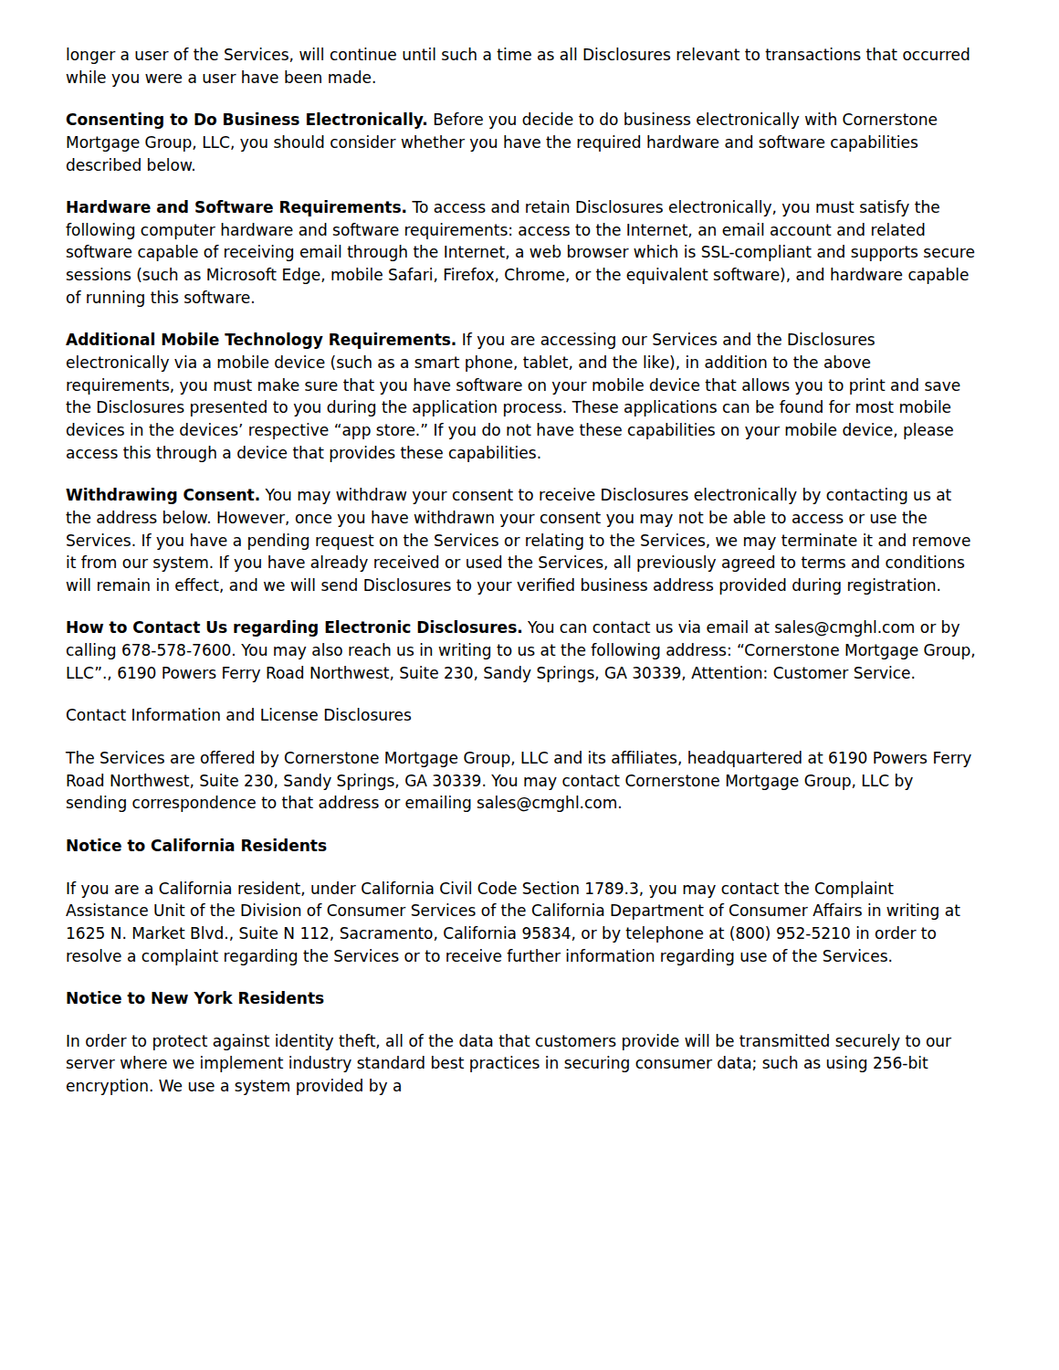longer a user of the Services, will continue until such a time as all Disclosures relevant to transactions that occurred while you were a user have been made.
Consenting to Do Business Electronically. Before you decide to do business electronically with Cornerstone Mortgage Group, LLC, you should consider whether you have the required hardware and software capabilities described below.
Hardware and Software Requirements. To access and retain Disclosures electronically, you must satisfy the following computer hardware and software requirements: access to the Internet, an email account and related software capable of receiving email through the Internet, a web browser which is SSL-compliant and supports secure sessions (such as Microsoft Edge, mobile Safari, Firefox, Chrome, or the equivalent software), and hardware capable of running this software.
Additional Mobile Technology Requirements. If you are accessing our Services and the Disclosures electronically via a mobile device (such as a smart phone, tablet, and the like), in addition to the above requirements, you must make sure that you have software on your mobile device that allows you to print and save the Disclosures presented to you during the application process. These applications can be found for most mobile devices in the devices’ respective “app store.” If you do not have these capabilities on your mobile device, please access this through a device that provides these capabilities.
Withdrawing Consent. You may withdraw your consent to receive Disclosures electronically by contacting us at the address below. However, once you have withdrawn your consent you may not be able to access or use the Services. If you have a pending request on the Services or relating to the Services, we may terminate it and remove it from our system. If you have already received or used the Services, all previously agreed to terms and conditions will remain in effect, and we will send Disclosures to your verified business address provided during registration.
How to Contact Us regarding Electronic Disclosures. You can contact us via email at sales@cmghl.com or by calling 678-578-7600. You may also reach us in writing to us at the following address: “Cornerstone Mortgage Group, LLC”., 6190 Powers Ferry Road Northwest, Suite 230, Sandy Springs, GA 30339, Attention: Customer Service.
Contact Information and License Disclosures
The Services are offered by Cornerstone Mortgage Group, LLC and its affiliates, headquartered at 6190 Powers Ferry Road Northwest, Suite 230, Sandy Springs, GA 30339. You may contact Cornerstone Mortgage Group, LLC by sending correspondence to that address or emailing sales@cmghl.com.
Notice to California Residents
If you are a California resident, under California Civil Code Section 1789.3, you may contact the Complaint Assistance Unit of the Division of Consumer Services of the California Department of Consumer Affairs in writing at 1625 N. Market Blvd., Suite N 112, Sacramento, California 95834, or by telephone at (800) 952-5210 in order to resolve a complaint regarding the Services or to receive further information regarding use of the Services.
Notice to New York Residents
In order to protect against identity theft, all of the data that customers provide will be transmitted securely to our server where we implement industry standard best practices in securing consumer data; such as using 256-bit encryption. We use a system provided by a